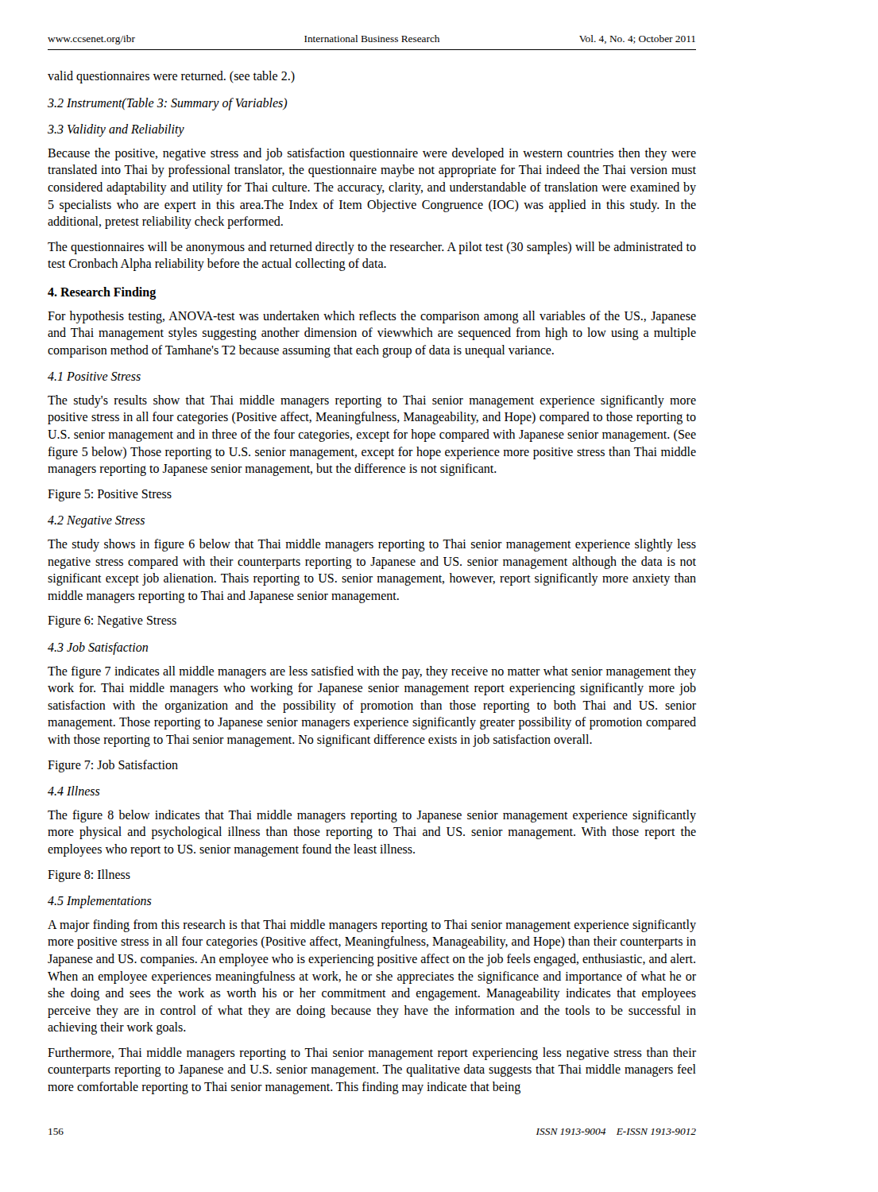www.ccsenet.org/ibr
International Business Research
Vol. 4, No. 4; October 2011
valid questionnaires were returned. (see table 2.)
3.2 Instrument(Table 3: Summary of Variables)
3.3 Validity and Reliability
Because the positive, negative stress and job satisfaction questionnaire were developed in western countries then they were translated into Thai by professional translator, the questionnaire maybe not appropriate for Thai indeed the Thai version must considered adaptability and utility for Thai culture. The accuracy, clarity, and understandable of translation were examined by 5 specialists who are expert in this area.The Index of Item Objective Congruence (IOC) was applied in this study. In the additional, pretest reliability check performed.
The questionnaires will be anonymous and returned directly to the researcher. A pilot test (30 samples) will be administrated to test Cronbach Alpha reliability before the actual collecting of data.
4. Research Finding
For hypothesis testing, ANOVA-test was undertaken which reflects the comparison among all variables of the US., Japanese and Thai management styles suggesting another dimension of viewwhich are sequenced from high to low using a multiple comparison method of Tamhane's T2 because assuming that each group of data is unequal variance.
4.1 Positive Stress
The study's results show that Thai middle managers reporting to Thai senior management experience significantly more positive stress in all four categories (Positive affect, Meaningfulness, Manageability, and Hope) compared to those reporting to U.S. senior management and in three of the four categories, except for hope compared with Japanese senior management. (See figure 5 below) Those reporting to U.S. senior management, except for hope experience more positive stress than Thai middle managers reporting to Japanese senior management, but the difference is not significant.
Figure 5: Positive Stress
4.2 Negative Stress
The study shows in figure 6 below that Thai middle managers reporting to Thai senior management experience slightly less negative stress compared with their counterparts reporting to Japanese and US. senior management although the data is not significant except job alienation. Thais reporting to US. senior management, however, report significantly more anxiety than middle managers reporting to Thai and Japanese senior management.
Figure 6: Negative Stress
4.3 Job Satisfaction
The figure 7 indicates all middle managers are less satisfied with the pay, they receive no matter what senior management they work for. Thai middle managers who working for Japanese senior management report experiencing significantly more job satisfaction with the organization and the possibility of promotion than those reporting to both Thai and US. senior management. Those reporting to Japanese senior managers experience significantly greater possibility of promotion compared with those reporting to Thai senior management. No significant difference exists in job satisfaction overall.
Figure 7: Job Satisfaction
4.4 Illness
The figure 8 below indicates that Thai middle managers reporting to Japanese senior management experience significantly more physical and psychological illness than those reporting to Thai and US. senior management. With those report the employees who report to US. senior management found the least illness.
Figure 8: Illness
4.5 Implementations
A major finding from this research is that Thai middle managers reporting to Thai senior management experience significantly more positive stress in all four categories (Positive affect, Meaningfulness, Manageability, and Hope) than their counterparts in Japanese and US. companies. An employee who is experiencing positive affect on the job feels engaged, enthusiastic, and alert. When an employee experiences meaningfulness at work, he or she appreciates the significance and importance of what he or she doing and sees the work as worth his or her commitment and engagement. Manageability indicates that employees perceive they are in control of what they are doing because they have the information and the tools to be successful in achieving their work goals.
Furthermore, Thai middle managers reporting to Thai senior management report experiencing less negative stress than their counterparts reporting to Japanese and U.S. senior management. The qualitative data suggests that Thai middle managers feel more comfortable reporting to Thai senior management. This finding may indicate that being
156
ISSN 1913-9004 E-ISSN 1913-9012